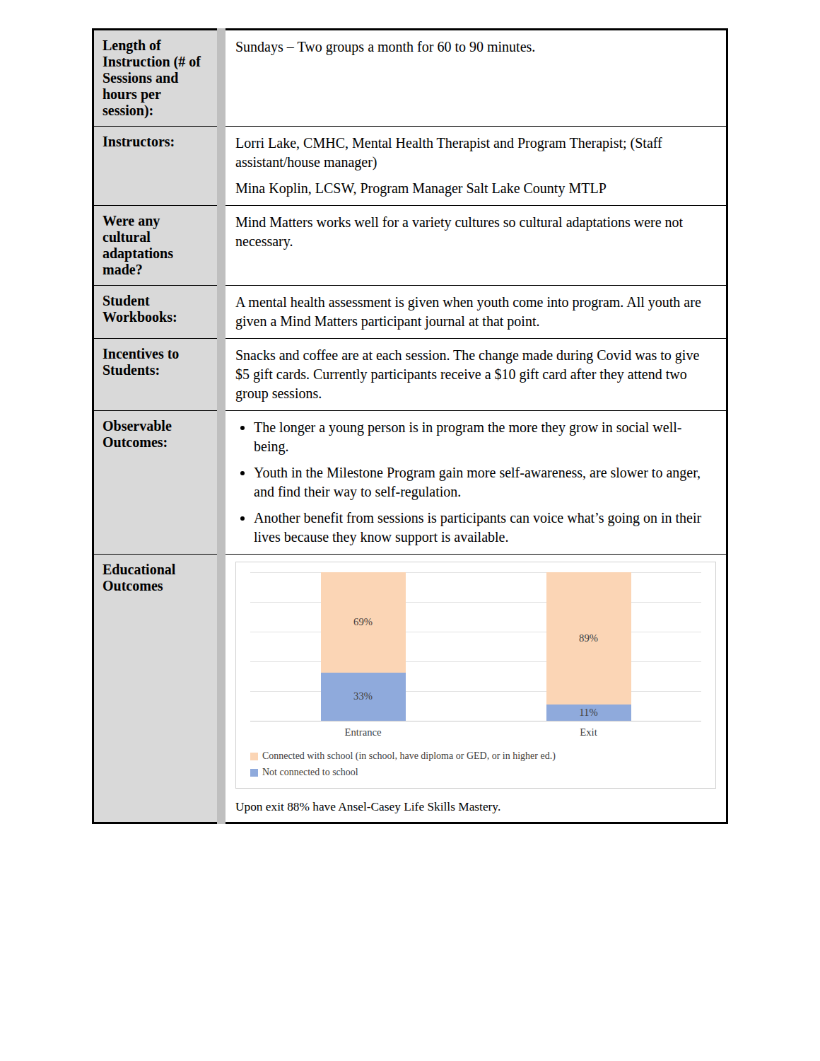| Length of Instruction (# of Sessions and hours per session): | Sundays – Two groups a month for 60 to 90 minutes. |
| Instructors: | Lorri Lake, CMHC, Mental Health Therapist and Program Therapist; (Staff assistant/house manager) Mina Koplin, LCSW, Program Manager Salt Lake County MTLP |
| Were any cultural adaptations made? | Mind Matters works well for a variety cultures so cultural adaptations were not necessary. |
| Student Workbooks: | A mental health assessment is given when youth come into program. All youth are given a Mind Matters participant journal at that point. |
| Incentives to Students: | Snacks and coffee are at each session. The change made during Covid was to give $5 gift cards. Currently participants receive a $10 gift card after they attend two group sessions. |
| Observable Outcomes: | The longer a young person is in program the more they grow in social well-being. Youth in the Milestone Program gain more self-awareness, are slower to anger, and find their way to self-regulation. Another benefit from sessions is participants can voice what’s going on in their lives because they know support is available. |
| Educational Outcomes | 69% 33% 89% 11% Entrance Exit Connected with school (in school, have diploma or GED, or in higher ed.) Not connected to school Upon exit 88% have Ansel-Casey Life Skills Mastery. |